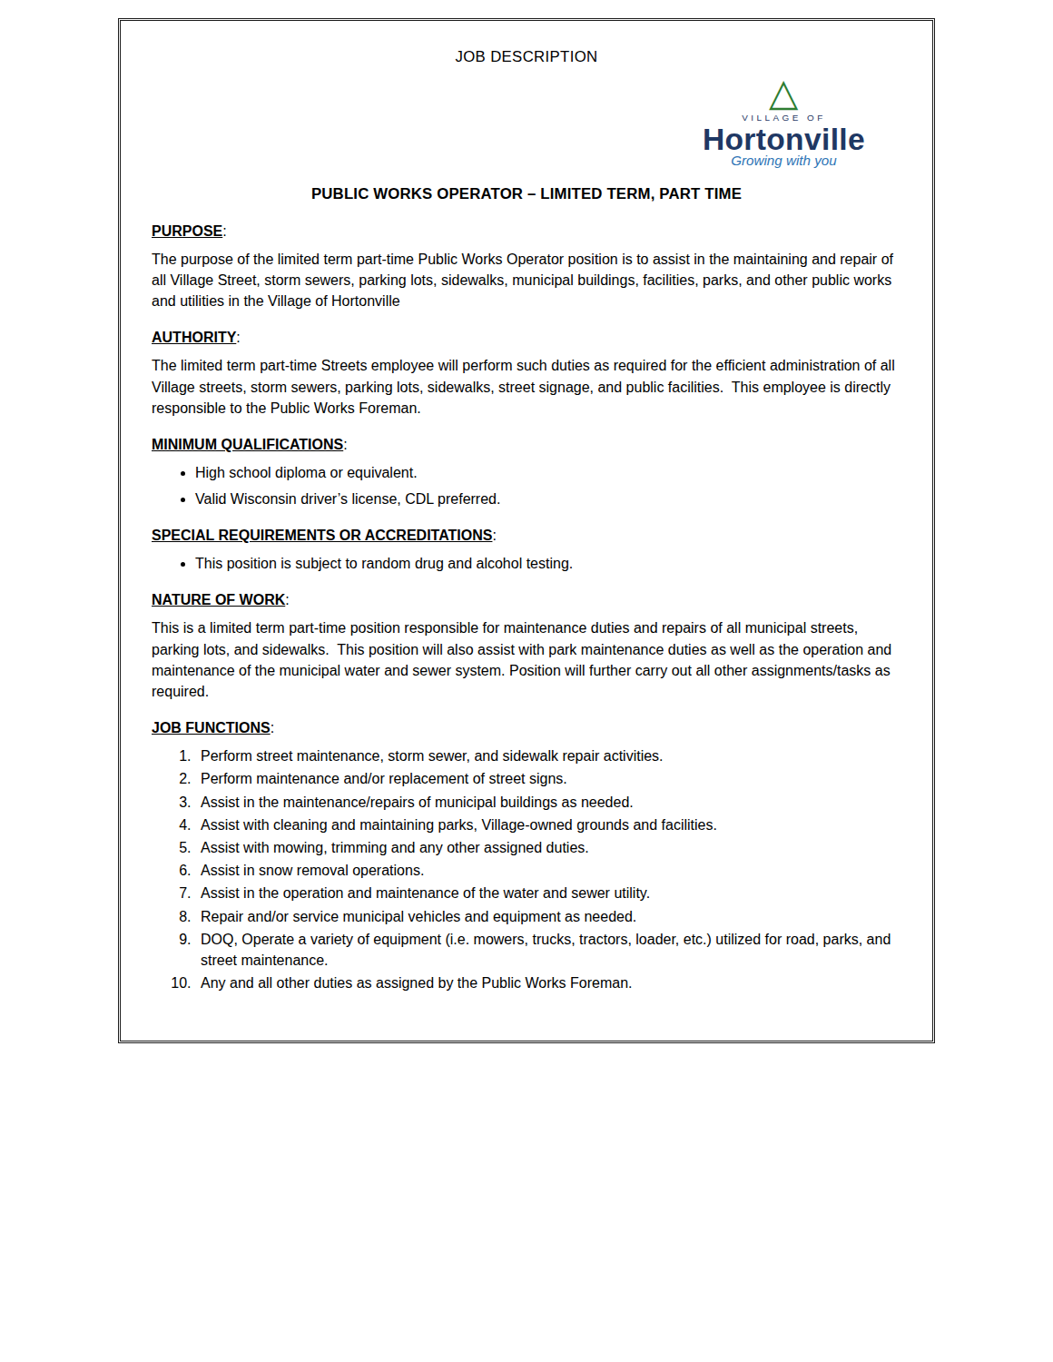JOB DESCRIPTION
△
Village of
Hortonville
Growing with you
PUBLIC WORKS OPERATOR – LIMITED TERM, PART TIME
PURPOSE
:
The purpose of the limited term part-time Public Works Operator position is to assist in the maintaining and repair of all Village Street, storm sewers, parking lots, sidewalks, municipal buildings, facilities, parks, and other public works and utilities in the Village of Hortonville
AUTHORITY
:
The limited term part-time Streets employee will perform such duties as required for the efficient administration of all Village streets, storm sewers, parking lots, sidewalks, street signage, and public facilities. This employee is directly responsible to the Public Works Foreman.
MINIMUM QUALIFICATIONS
:
High school diploma or equivalent.
Valid Wisconsin driver’s license, CDL preferred.
SPECIAL REQUIREMENTS OR ACCREDITATIONS
:
This position is subject to random drug and alcohol testing.
NATURE OF WORK
:
This is a limited term part-time position responsible for maintenance duties and repairs of all municipal streets, parking lots, and sidewalks. This position will also assist with park maintenance duties as well as the operation and maintenance of the municipal water and sewer system. Position will further carry out all other assignments/tasks as required.
JOB FUNCTIONS
:
Perform street maintenance, storm sewer, and sidewalk repair activities.
Perform maintenance and/or replacement of street signs.
Assist in the maintenance/repairs of municipal buildings as needed.
Assist with cleaning and maintaining parks, Village-owned grounds and facilities.
Assist with mowing, trimming and any other assigned duties.
Assist in snow removal operations.
Assist in the operation and maintenance of the water and sewer utility.
Repair and/or service municipal vehicles and equipment as needed.
DOQ, Operate a variety of equipment (i.e. mowers, trucks, tractors, loader, etc.) utilized for road, parks, and street maintenance.
Any and all other duties as assigned by the Public Works Foreman.